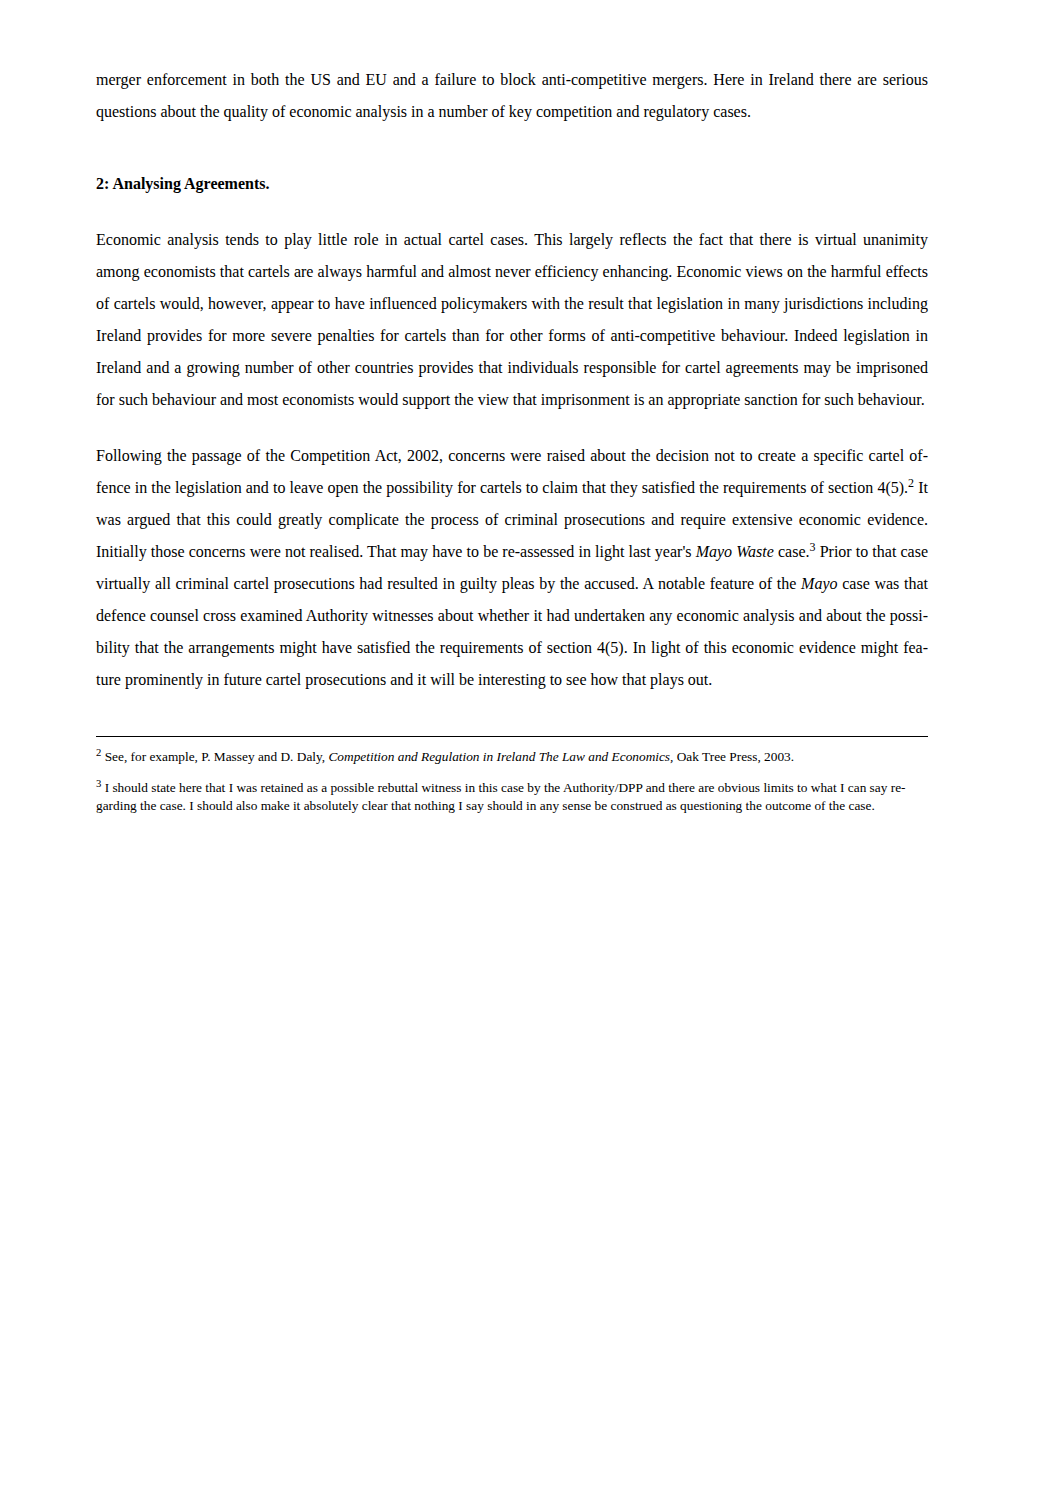merger enforcement in both the US and EU and a failure to block anti-competitive mergers. Here in Ireland there are serious questions about the quality of economic analysis in a number of key competition and regulatory cases.
2: Analysing Agreements.
Economic analysis tends to play little role in actual cartel cases. This largely reflects the fact that there is virtual unanimity among economists that cartels are always harmful and almost never efficiency enhancing. Economic views on the harmful effects of cartels would, however, appear to have influenced policymakers with the result that legislation in many jurisdictions including Ireland provides for more severe penalties for cartels than for other forms of anti-competitive behaviour. Indeed legislation in Ireland and a growing number of other countries provides that individuals responsible for cartel agreements may be imprisoned for such behaviour and most economists would support the view that imprisonment is an appropriate sanction for such behaviour.
Following the passage of the Competition Act, 2002, concerns were raised about the decision not to create a specific cartel offence in the legislation and to leave open the possibility for cartels to claim that they satisfied the requirements of section 4(5).2 It was argued that this could greatly complicate the process of criminal prosecutions and require extensive economic evidence. Initially those concerns were not realised. That may have to be re-assessed in light last year's Mayo Waste case.3 Prior to that case virtually all criminal cartel prosecutions had resulted in guilty pleas by the accused. A notable feature of the Mayo case was that defence counsel cross examined Authority witnesses about whether it had undertaken any economic analysis and about the possibility that the arrangements might have satisfied the requirements of section 4(5). In light of this economic evidence might feature prominently in future cartel prosecutions and it will be interesting to see how that plays out.
2 See, for example, P. Massey and D. Daly, Competition and Regulation in Ireland The Law and Economics, Oak Tree Press, 2003.
3 I should state here that I was retained as a possible rebuttal witness in this case by the Authority/DPP and there are obvious limits to what I can say regarding the case. I should also make it absolutely clear that nothing I say should in any sense be construed as questioning the outcome of the case.